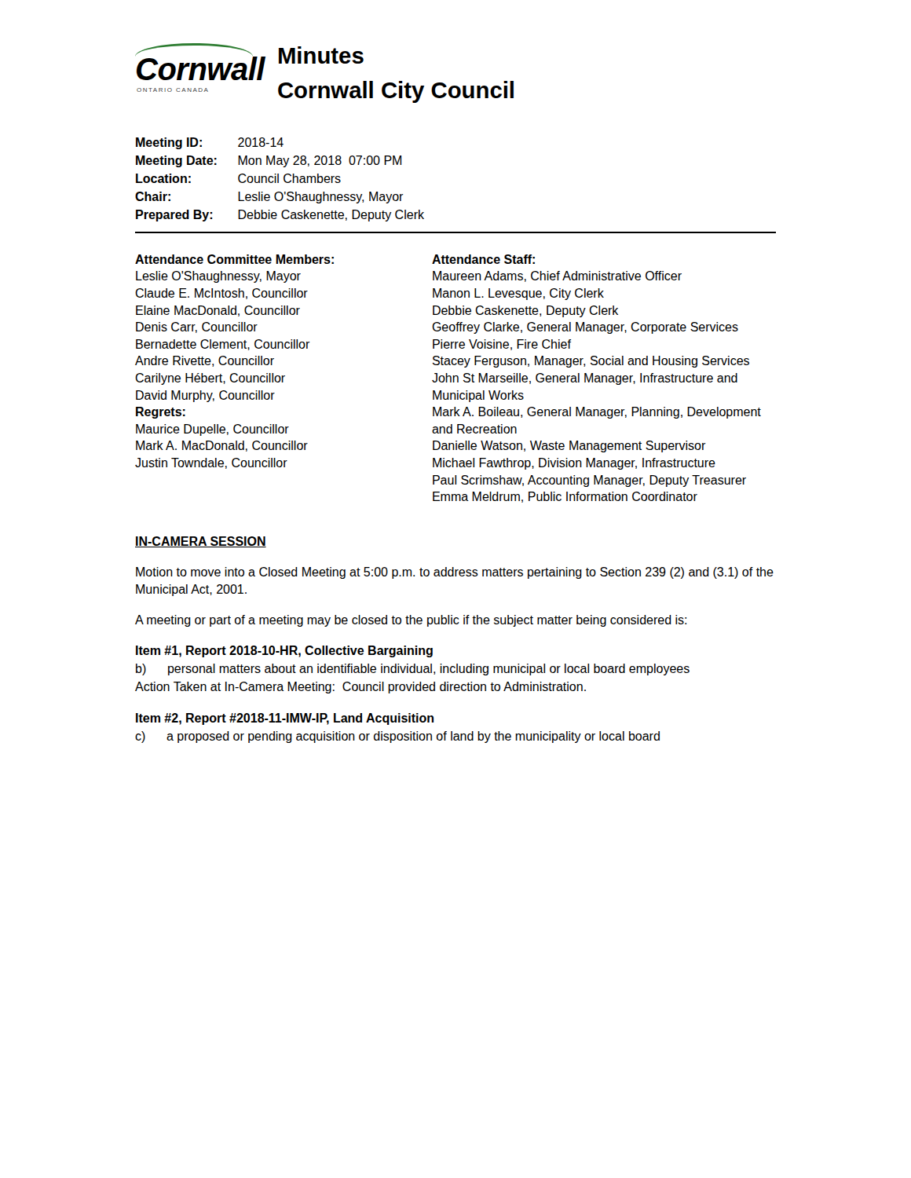Cornwa ll
ONTARIO CANADA
Minutes
Cornwall City Council
| Meeting ID: | 2018-14 |
| Meeting Date: | Mon May 28, 2018 07:00 PM |
| Location: | Council Chambers |
| Chair: | Leslie O'Shaughnessy, Mayor |
| Prepared By: | Debbie Caskenette, Deputy Clerk |
Attendance Committee Members:
Leslie O'Shaughnessy, Mayor
Claude E. McIntosh, Councillor
Elaine MacDonald, Councillor
Denis Carr, Councillor
Bernadette Clement, Councillor
Andre Rivette, Councillor
Carilyne Hébert, Councillor
David Murphy, Councillor
Regrets:
Maurice Dupelle, Councillor
Mark A. MacDonald, Councillor
Justin Towndale, Councillor
Attendance Staff:
Maureen Adams, Chief Administrative Officer
Manon L. Levesque, City Clerk
Debbie Caskenette, Deputy Clerk
Geoffrey Clarke, General Manager, Corporate Services
Pierre Voisine, Fire Chief
Stacey Ferguson, Manager, Social and Housing Services
John St Marseille, General Manager, Infrastructure and Municipal Works
Mark A. Boileau, General Manager, Planning, Development and Recreation
Danielle Watson, Waste Management Supervisor
Michael Fawthrop, Division Manager, Infrastructure
Paul Scrimshaw, Accounting Manager, Deputy Treasurer
Emma Meldrum, Public Information Coordinator
IN-CAMERA SESSION
Motion to move into a Closed Meeting at 5:00 p.m. to address matters pertaining to Section 239 (2) and (3.1) of the Municipal Act, 2001.
A meeting or part of a meeting may be closed to the public if the subject matter being considered is:
Item #1, Report 2018-10-HR, Collective Bargaining
b) personal matters about an identifiable individual, including municipal or local board employees
Action Taken at In-Camera Meeting: Council provided direction to Administration.
Item #2, Report #2018-11-IMW-IP, Land Acquisition
c) a proposed or pending acquisition or disposition of land by the municipality or local board